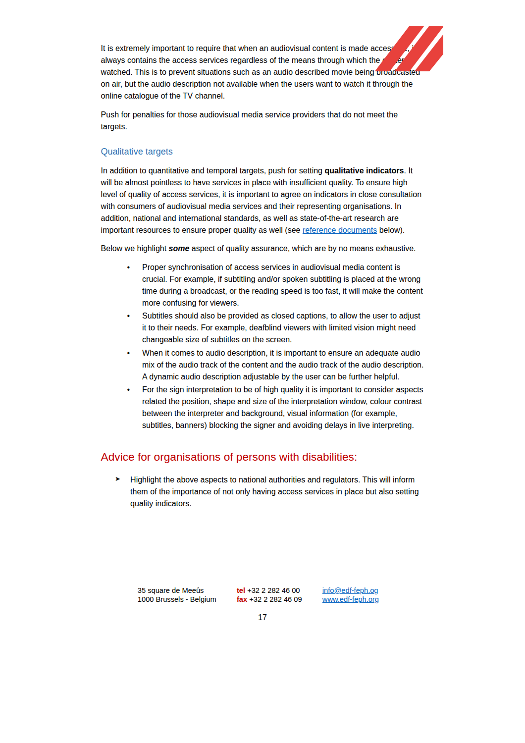It is extremely important to require that when an audiovisual content is made accessible, it always contains the access services regardless of the means through which the content is watched. This is to prevent situations such as an audio described movie being broadcasted on air, but the audio description not available when the users want to watch it through the online catalogue of the TV channel.
Push for penalties for those audiovisual media service providers that do not meet the targets.
Qualitative targets
In addition to quantitative and temporal targets, push for setting qualitative indicators. It will be almost pointless to have services in place with insufficient quality. To ensure high level of quality of access services, it is important to agree on indicators in close consultation with consumers of audiovisual media services and their representing organisations. In addition, national and international standards, as well as state-of-the-art research are important resources to ensure proper quality as well (see reference documents below).
Below we highlight some aspect of quality assurance, which are by no means exhaustive.
Proper synchronisation of access services in audiovisual media content is crucial. For example, if subtitling and/or spoken subtitling is placed at the wrong time during a broadcast, or the reading speed is too fast, it will make the content more confusing for viewers.
Subtitles should also be provided as closed captions, to allow the user to adjust it to their needs. For example, deafblind viewers with limited vision might need changeable size of subtitles on the screen.
When it comes to audio description, it is important to ensure an adequate audio mix of the audio track of the content and the audio track of the audio description. A dynamic audio description adjustable by the user can be further helpful.
For the sign interpretation to be of high quality it is important to consider aspects related the position, shape and size of the interpretation window, colour contrast between the interpreter and background, visual information (for example, subtitles, banners) blocking the signer and avoiding delays in live interpreting.
Advice for organisations of persons with disabilities:
Highlight the above aspects to national authorities and regulators. This will inform them of the importance of not only having access services in place but also setting quality indicators.
| 35 square de Meeûs | tel +32 2 282 46 00 | info@edf-feph.og |
| 1000 Brussels - Belgium | fax +32 2 282 46 09 | www.edf-feph.org |
17